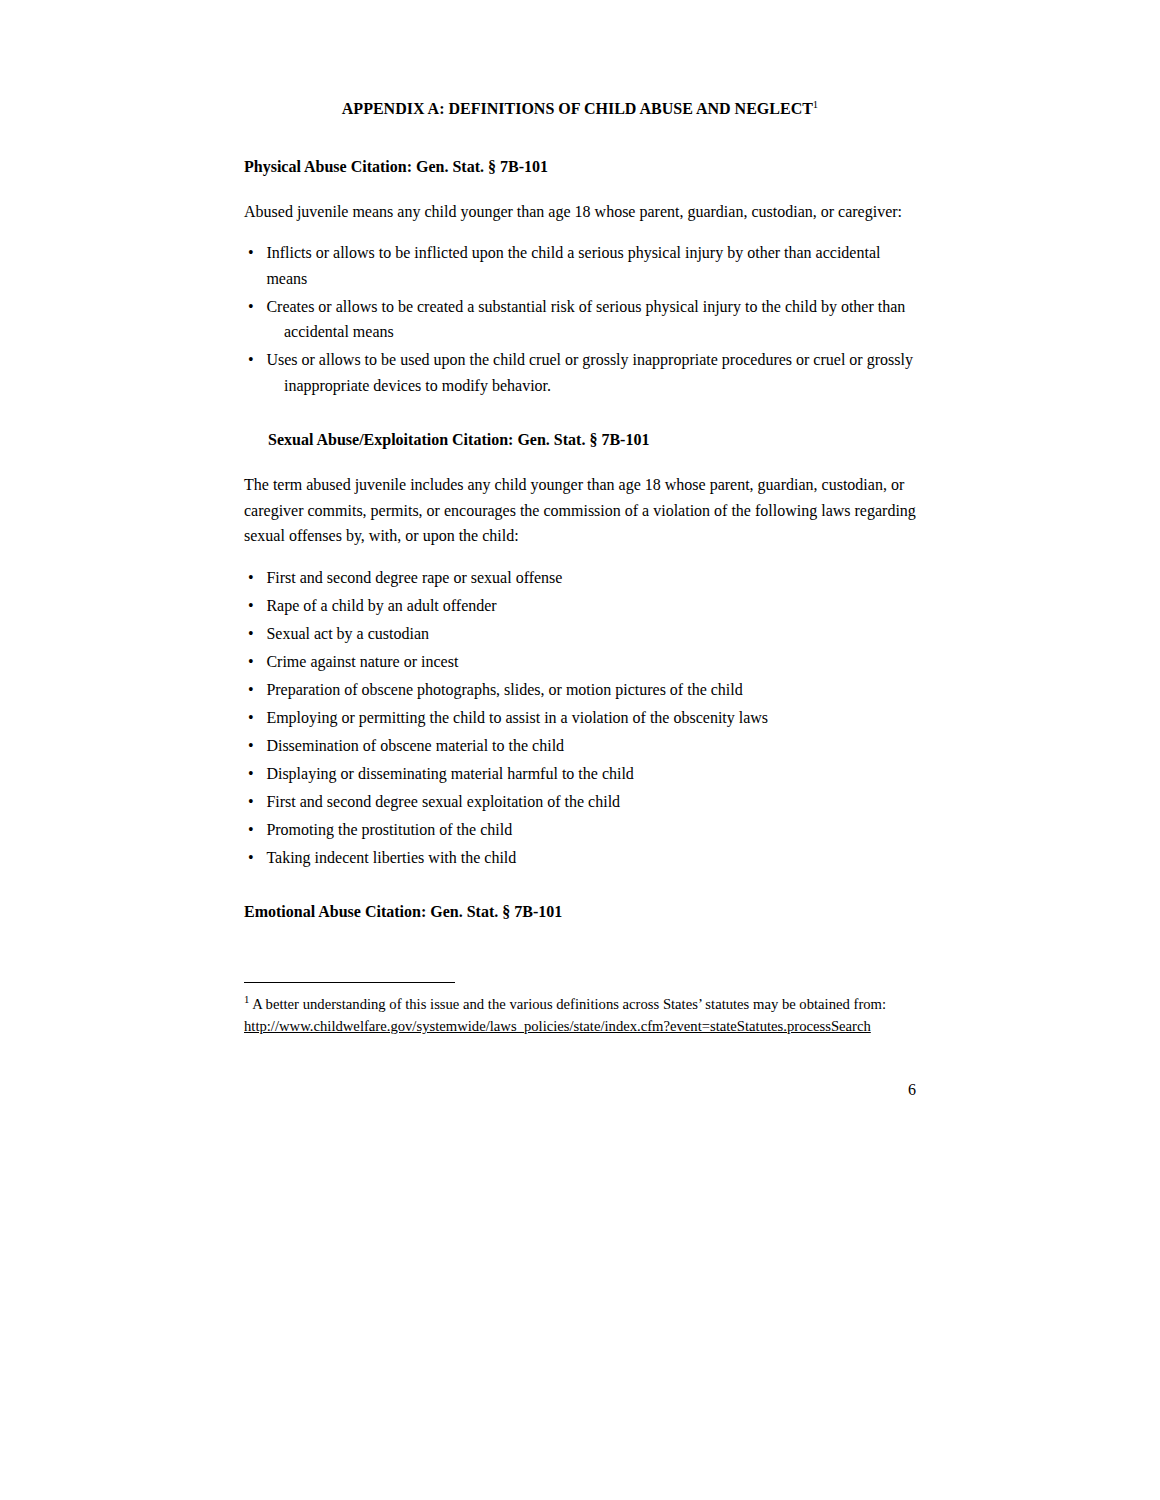Appendix A: Definitions of Child Abuse and Neglect1
Physical Abuse Citation: Gen. Stat. § 7B-101
Abused juvenile means any child younger than age 18 whose parent, guardian, custodian, or caregiver:
Inflicts or allows to be inflicted upon the child a serious physical injury by other than accidental means
Creates or allows to be created a substantial risk of serious physical injury to the child by other than accidental means
Uses or allows to be used upon the child cruel or grossly inappropriate procedures or cruel or grossly inappropriate devices to modify behavior.
Sexual Abuse/Exploitation Citation: Gen. Stat. § 7B-101
The term abused juvenile includes any child younger than age 18 whose parent, guardian, custodian, or caregiver commits, permits, or encourages the commission of a violation of the following laws regarding sexual offenses by, with, or upon the child:
First and second degree rape or sexual offense
Rape of a child by an adult offender
Sexual act by a custodian
Crime against nature or incest
Preparation of obscene photographs, slides, or motion pictures of the child
Employing or permitting the child to assist in a violation of the obscenity laws
Dissemination of obscene material to the child
Displaying or disseminating material harmful to the child
First and second degree sexual exploitation of the child
Promoting the prostitution of the child
Taking indecent liberties with the child
Emotional Abuse Citation: Gen. Stat. § 7B-101
1 A better understanding of this issue and the various definitions across States’ statutes may be obtained from:
http://www.childwelfare.gov/systemwide/laws_policies/state/index.cfm?event=stateStatutes.processSearch
6